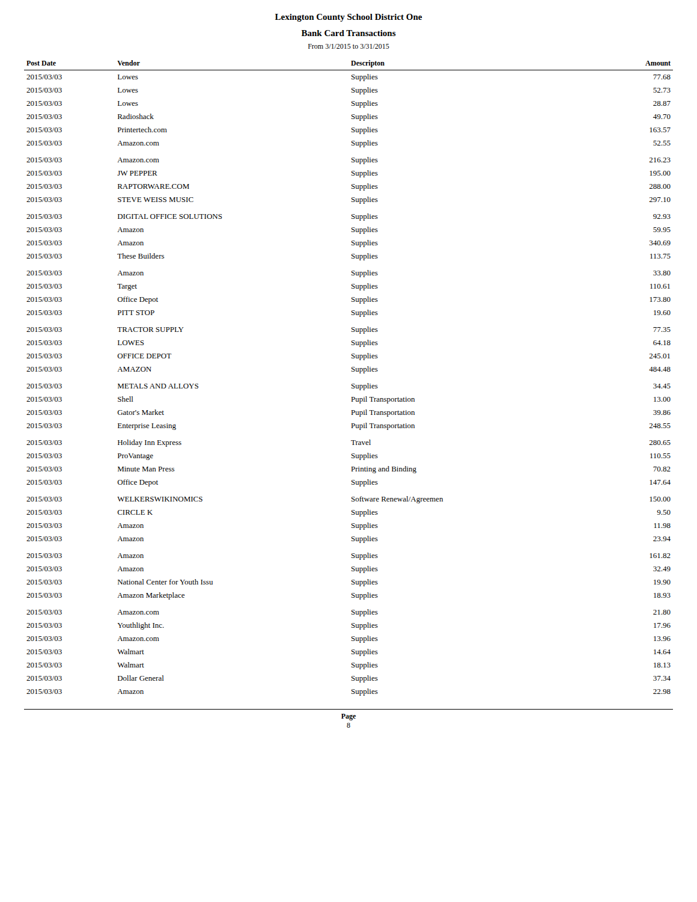Lexington County School District One
Bank Card Transactions
From 3/1/2015 to 3/31/2015
| Post Date | Vendor | Descripton | Amount |
| --- | --- | --- | --- |
| 2015/03/03 | Lowes | Supplies | 77.68 |
| 2015/03/03 | Lowes | Supplies | 52.73 |
| 2015/03/03 | Lowes | Supplies | 28.87 |
| 2015/03/03 | Radioshack | Supplies | 49.70 |
| 2015/03/03 | Printertech.com | Supplies | 163.57 |
| 2015/03/03 | Amazon.com | Supplies | 52.55 |
| 2015/03/03 | Amazon.com | Supplies | 216.23 |
| 2015/03/03 | JW PEPPER | Supplies | 195.00 |
| 2015/03/03 | RAPTORWARE.COM | Supplies | 288.00 |
| 2015/03/03 | STEVE WEISS MUSIC | Supplies | 297.10 |
| 2015/03/03 | DIGITAL OFFICE SOLUTIONS | Supplies | 92.93 |
| 2015/03/03 | Amazon | Supplies | 59.95 |
| 2015/03/03 | Amazon | Supplies | 340.69 |
| 2015/03/03 | These Builders | Supplies | 113.75 |
| 2015/03/03 | Amazon | Supplies | 33.80 |
| 2015/03/03 | Target | Supplies | 110.61 |
| 2015/03/03 | Office Depot | Supplies | 173.80 |
| 2015/03/03 | PITT STOP | Supplies | 19.60 |
| 2015/03/03 | TRACTOR SUPPLY | Supplies | 77.35 |
| 2015/03/03 | LOWES | Supplies | 64.18 |
| 2015/03/03 | OFFICE DEPOT | Supplies | 245.01 |
| 2015/03/03 | AMAZON | Supplies | 484.48 |
| 2015/03/03 | METALS AND ALLOYS | Supplies | 34.45 |
| 2015/03/03 | Shell | Pupil Transportation | 13.00 |
| 2015/03/03 | Gator's Market | Pupil Transportation | 39.86 |
| 2015/03/03 | Enterprise Leasing | Pupil Transportation | 248.55 |
| 2015/03/03 | Holiday Inn Express | Travel | 280.65 |
| 2015/03/03 | ProVantage | Supplies | 110.55 |
| 2015/03/03 | Minute Man Press | Printing and Binding | 70.82 |
| 2015/03/03 | Office Depot | Supplies | 147.64 |
| 2015/03/03 | WELKERSWIKINOMICS | Software Renewal/Agreemen | 150.00 |
| 2015/03/03 | CIRCLE K | Supplies | 9.50 |
| 2015/03/03 | Amazon | Supplies | 11.98 |
| 2015/03/03 | Amazon | Supplies | 23.94 |
| 2015/03/03 | Amazon | Supplies | 161.82 |
| 2015/03/03 | Amazon | Supplies | 32.49 |
| 2015/03/03 | National Center for Youth Issu | Supplies | 19.90 |
| 2015/03/03 | Amazon Marketplace | Supplies | 18.93 |
| 2015/03/03 | Amazon.com | Supplies | 21.80 |
| 2015/03/03 | Youthlight Inc. | Supplies | 17.96 |
| 2015/03/03 | Amazon.com | Supplies | 13.96 |
| 2015/03/03 | Walmart | Supplies | 14.64 |
| 2015/03/03 | Walmart | Supplies | 18.13 |
| 2015/03/03 | Dollar General | Supplies | 37.34 |
| 2015/03/03 | Amazon | Supplies | 22.98 |
Page
8